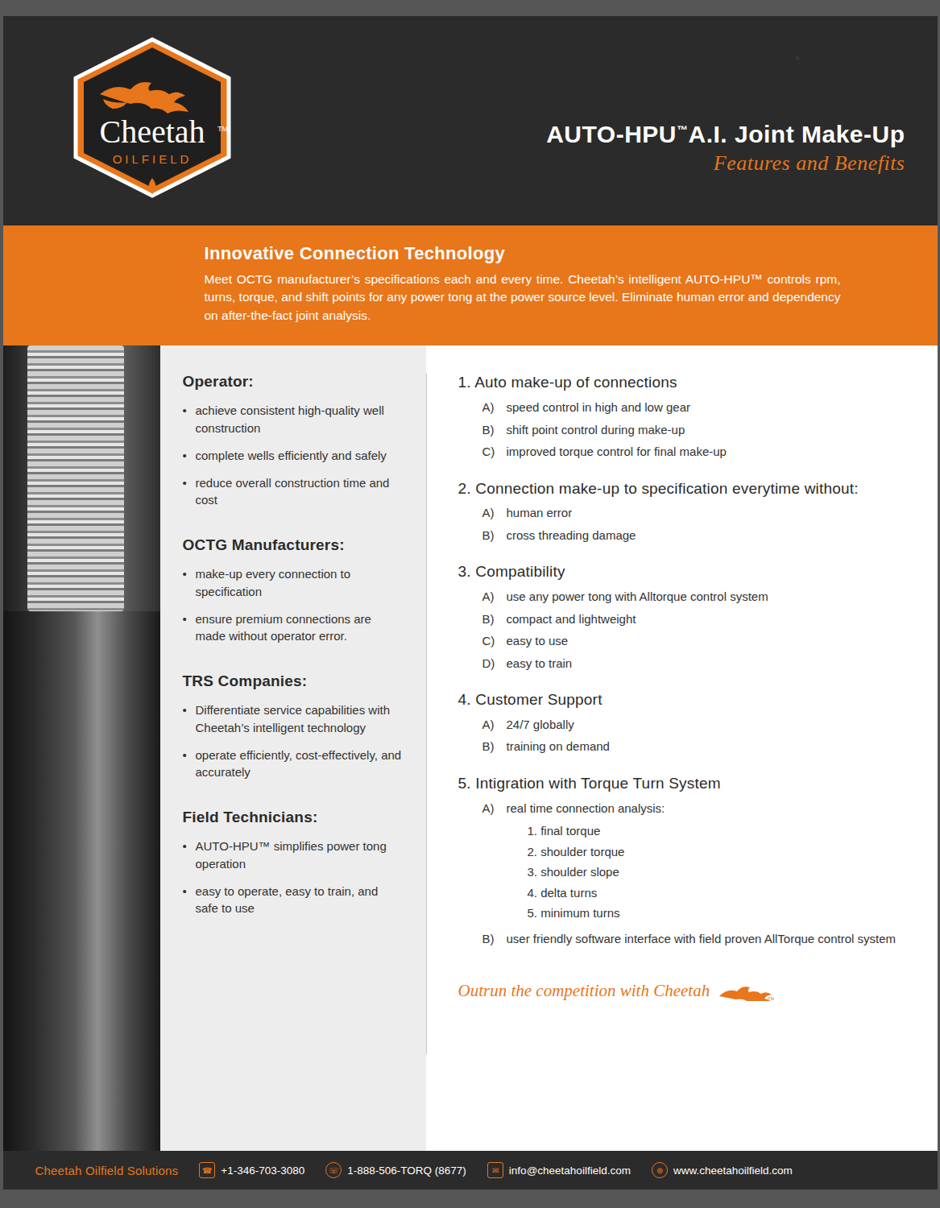Cheetah OILFIELD TM
AUTO-HPU™A.I. Joint Make-Up
Features and Benefits
Innovative Connection Technology
Meet OCTG manufacturer’s specifications each and every time. Cheetah’s intelligent AUTO-HPU™ controls rpm, turns, torque, and shift points for any power tong at the power source level. Eliminate human error and dependency on after-the-fact joint analysis.
Operator:
achieve consistent high-quality well construction
complete wells efficiently and safely
reduce overall construction time and cost
OCTG Manufacturers:
make-up every connection to specification
ensure premium connections are made without operator error.
TRS Companies:
Differentiate service capabilities with Cheetah’s intelligent technology
operate efficiently, cost-effectively, and accurately
Field Technicians:
AUTO-HPU™ simplifies power tong operation
easy to operate, easy to train, and safe to use
Auto make-up of connections
A) speed control in high and low gear
B) shift point control during make-up
C) improved torque control for final make-up
Connection make-up to specification everytime without:
A) human error
B) cross threading damage
Compatibility
A) use any power tong with Alltorque control system
B) compact and lightweight
C) easy to use
D) easy to train
Customer Support
A) 24/7 globally
B) training on demand
Intigration with Torque Turn System
A) real time connection analysis:
1. final torque
2. shoulder torque
3. shoulder slope
4. delta turns
5. minimum turns
B) user friendly software interface with field proven AllTorque control system
Outrun the competition with Cheetah TM
Cheetah Oilfield Solutions ☎ +1-346-703-3080 ☏ 1-888-506-TORQ (8677) ✉ info@cheetahoilfield.com ⊕ www.cheetahoilfield.com